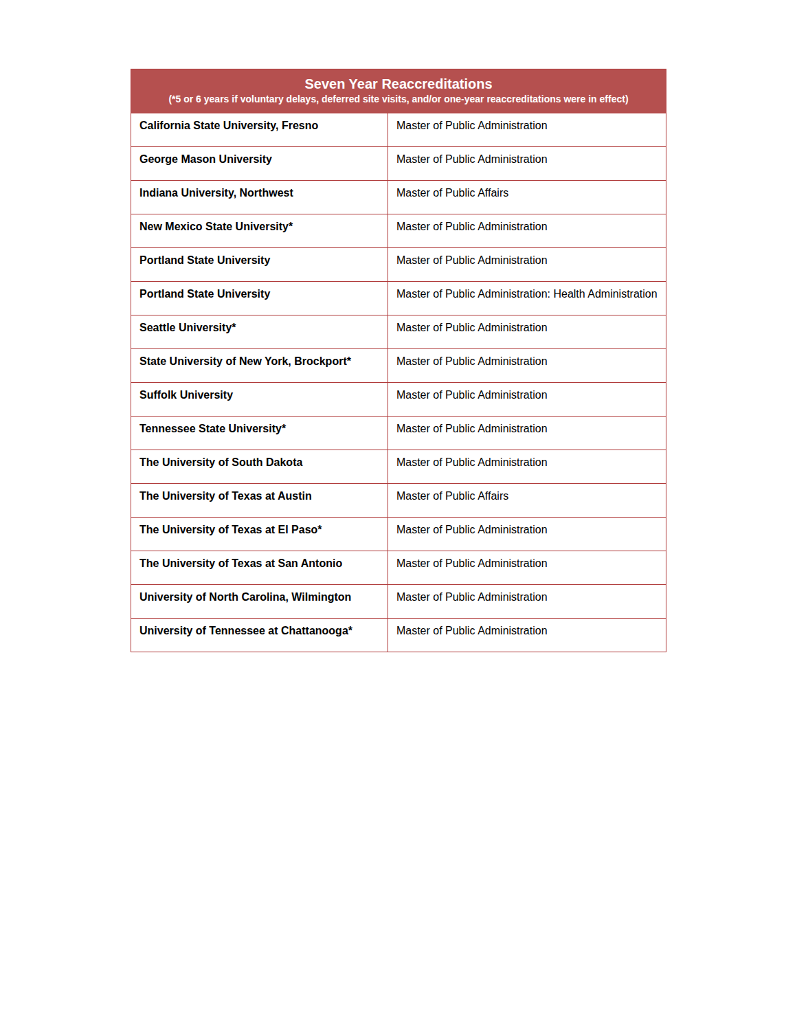| Seven Year Reaccreditations (*5 or 6 years if voluntary delays, deferred site visits, and/or one-year reaccreditations were in effect) |
| --- |
| California State University, Fresno | Master of Public Administration |
| George Mason University | Master of Public Administration |
| Indiana University, Northwest | Master of Public Affairs |
| New Mexico State University* | Master of Public Administration |
| Portland State University | Master of Public Administration |
| Portland State University | Master of Public Administration: Health Administration |
| Seattle University* | Master of Public Administration |
| State University of New York, Brockport* | Master of Public Administration |
| Suffolk University | Master of Public Administration |
| Tennessee State University* | Master of Public Administration |
| The University of South Dakota | Master of Public Administration |
| The University of Texas at Austin | Master of Public Affairs |
| The University of Texas at El Paso* | Master of Public Administration |
| The University of Texas at San Antonio | Master of Public Administration |
| University of North Carolina, Wilmington | Master of Public Administration |
| University of Tennessee at Chattanooga* | Master of Public Administration |